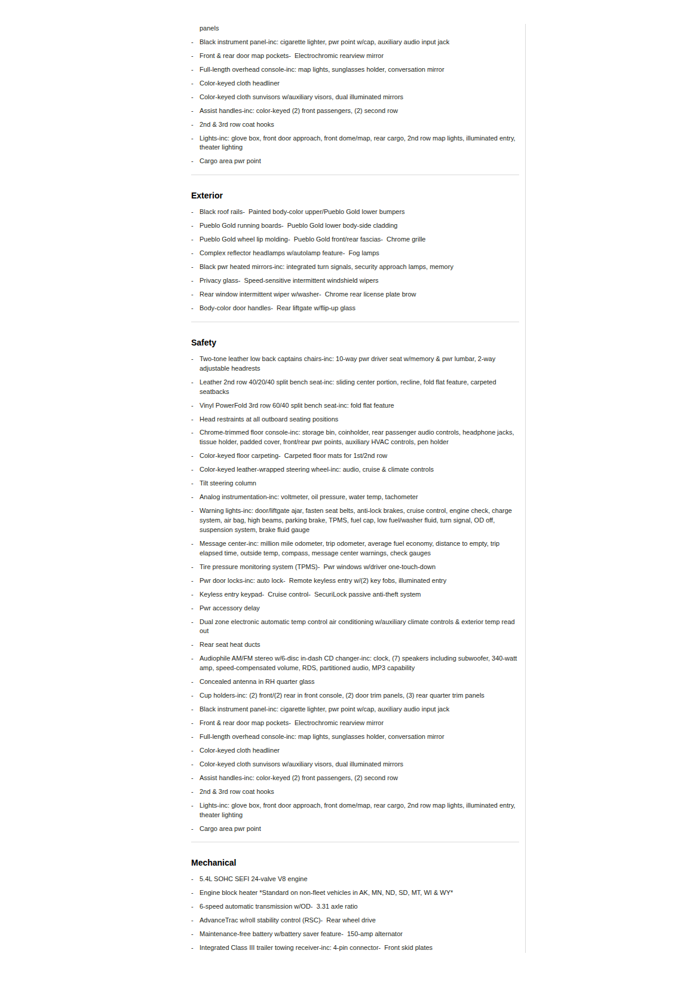panels
Black instrument panel-inc: cigarette lighter, pwr point w/cap, auxiliary audio input jack
Front & rear door map pockets- Electrochromic rearview mirror
Full-length overhead console-inc: map lights, sunglasses holder, conversation mirror
Color-keyed cloth headliner
Color-keyed cloth sunvisors w/auxiliary visors, dual illuminated mirrors
Assist handles-inc: color-keyed (2) front passengers, (2) second row
2nd & 3rd row coat hooks
Lights-inc: glove box, front door approach, front dome/map, rear cargo, 2nd row map lights, illuminated entry, theater lighting
Cargo area pwr point
Exterior
Black roof rails- Painted body-color upper/Pueblo Gold lower bumpers
Pueblo Gold running boards- Pueblo Gold lower body-side cladding
Pueblo Gold wheel lip molding- Pueblo Gold front/rear fascias- Chrome grille
Complex reflector headlamps w/autolamp feature- Fog lamps
Black pwr heated mirrors-inc: integrated turn signals, security approach lamps, memory
Privacy glass- Speed-sensitive intermittent windshield wipers
Rear window intermittent wiper w/washer- Chrome rear license plate brow
Body-color door handles- Rear liftgate w/flip-up glass
Safety
Two-tone leather low back captains chairs-inc: 10-way pwr driver seat w/memory & pwr lumbar, 2-way adjustable headrests
Leather 2nd row 40/20/40 split bench seat-inc: sliding center portion, recline, fold flat feature, carpeted seatbacks
Vinyl PowerFold 3rd row 60/40 split bench seat-inc: fold flat feature
Head restraints at all outboard seating positions
Chrome-trimmed floor console-inc: storage bin, coinholder, rear passenger audio controls, headphone jacks, tissue holder, padded cover, front/rear pwr points, auxiliary HVAC controls, pen holder
Color-keyed floor carpeting- Carpeted floor mats for 1st/2nd row
Color-keyed leather-wrapped steering wheel-inc: audio, cruise & climate controls
Tilt steering column
Analog instrumentation-inc: voltmeter, oil pressure, water temp, tachometer
Warning lights-inc: door/liftgate ajar, fasten seat belts, anti-lock brakes, cruise control, engine check, charge system, air bag, high beams, parking brake, TPMS, fuel cap, low fuel/washer fluid, turn signal, OD off, suspension system, brake fluid gauge
Message center-inc: million mile odometer, trip odometer, average fuel economy, distance to empty, trip elapsed time, outside temp, compass, message center warnings, check gauges
Tire pressure monitoring system (TPMS)- Pwr windows w/driver one-touch-down
Pwr door locks-inc: auto lock- Remote keyless entry w/(2) key fobs, illuminated entry
Keyless entry keypad- Cruise control- SecuriLock passive anti-theft system
Pwr accessory delay
Dual zone electronic automatic temp control air conditioning w/auxiliary climate controls & exterior temp read out
Rear seat heat ducts
Audiophile AM/FM stereo w/6-disc in-dash CD changer-inc: clock, (7) speakers including subwoofer, 340-watt amp, speed-compensated volume, RDS, partitioned audio, MP3 capability
Concealed antenna in RH quarter glass
Cup holders-inc: (2) front/(2) rear in front console, (2) door trim panels, (3) rear quarter trim panels
Black instrument panel-inc: cigarette lighter, pwr point w/cap, auxiliary audio input jack
Front & rear door map pockets- Electrochromic rearview mirror
Full-length overhead console-inc: map lights, sunglasses holder, conversation mirror
Color-keyed cloth headliner
Color-keyed cloth sunvisors w/auxiliary visors, dual illuminated mirrors
Assist handles-inc: color-keyed (2) front passengers, (2) second row
2nd & 3rd row coat hooks
Lights-inc: glove box, front door approach, front dome/map, rear cargo, 2nd row map lights, illuminated entry, theater lighting
Cargo area pwr point
Mechanical
5.4L SOHC SEFI 24-valve V8 engine
Engine block heater *Standard on non-fleet vehicles in AK, MN, ND, SD, MT, WI & WY*
6-speed automatic transmission w/OD- 3.31 axle ratio
AdvanceTrac w/roll stability control (RSC)- Rear wheel drive
Maintenance-free battery w/battery saver feature- 150-amp alternator
Integrated Class III trailer towing receiver-inc: 4-pin connector- Front skid plates